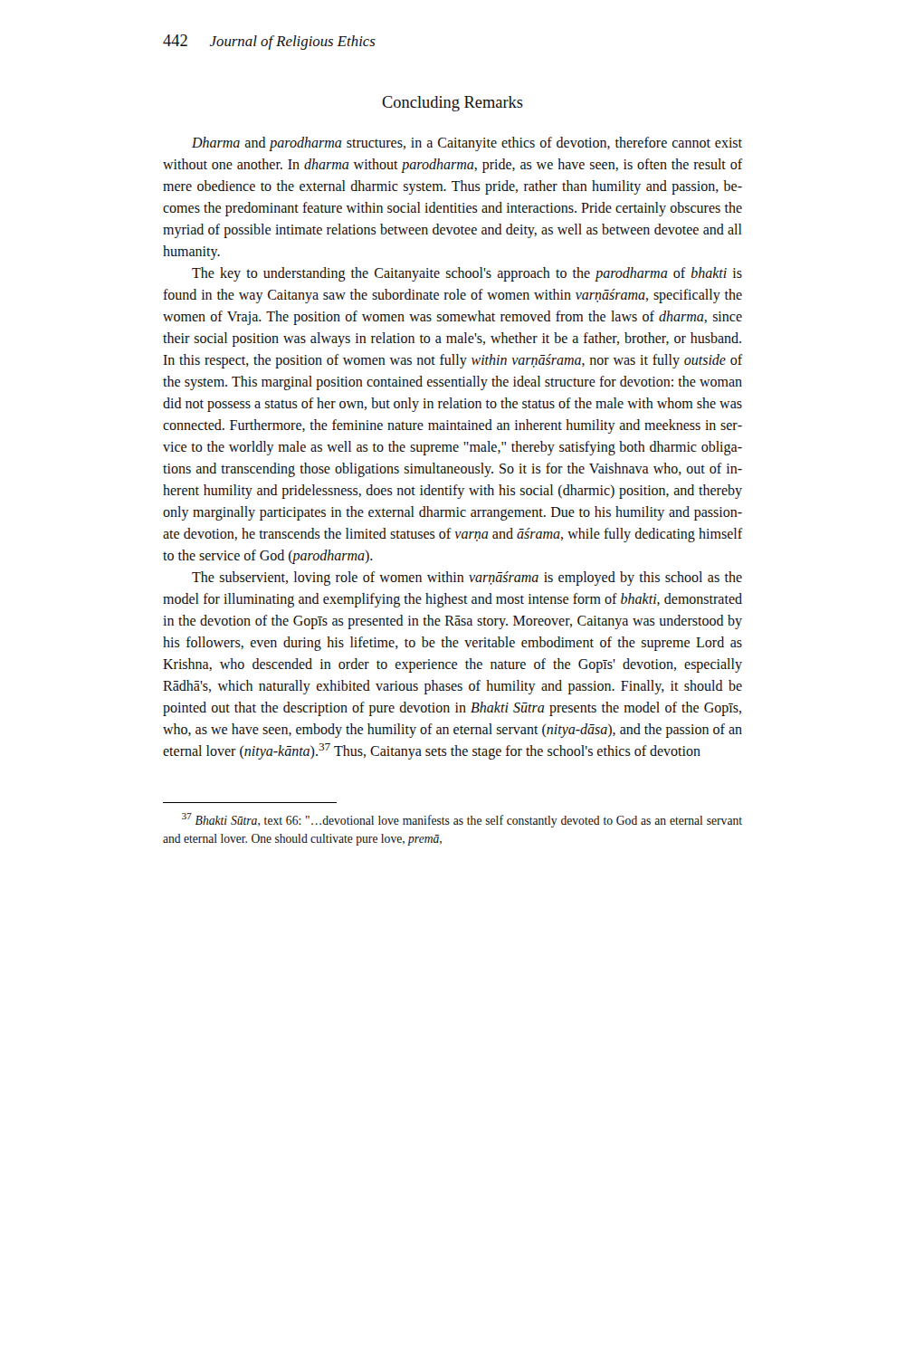442 Journal of Religious Ethics
Concluding Remarks
Dharma and parodharma structures, in a Caitanyite ethics of devotion, therefore cannot exist without one another. In dharma without parodharma, pride, as we have seen, is often the result of mere obedience to the external dharmic system. Thus pride, rather than humility and passion, becomes the predominant feature within social identities and interactions. Pride certainly obscures the myriad of possible intimate relations between devotee and deity, as well as between devotee and all humanity.
The key to understanding the Caitanyaite school's approach to the parodharma of bhakti is found in the way Caitanya saw the subordinate role of women within varṇāśrama, specifically the women of Vraja. The position of women was somewhat removed from the laws of dharma, since their social position was always in relation to a male's, whether it be a father, brother, or husband. In this respect, the position of women was not fully within varṇāśrama, nor was it fully outside of the system. This marginal position contained essentially the ideal structure for devotion: the woman did not possess a status of her own, but only in relation to the status of the male with whom she was connected. Furthermore, the feminine nature maintained an inherent humility and meekness in service to the worldly male as well as to the supreme "male," thereby satisfying both dharmic obligations and transcending those obligations simultaneously. So it is for the Vaishnava who, out of inherent humility and pridelessness, does not identify with his social (dharmic) position, and thereby only marginally participates in the external dharmic arrangement. Due to his humility and passionate devotion, he transcends the limited statuses of varṇa and āśrama, while fully dedicating himself to the service of God (parodharma).
The subservient, loving role of women within varṇāśrama is employed by this school as the model for illuminating and exemplifying the highest and most intense form of bhakti, demonstrated in the devotion of the Gopīs as presented in the Rāsa story. Moreover, Caitanya was understood by his followers, even during his lifetime, to be the veritable embodiment of the supreme Lord as Krishna, who descended in order to experience the nature of the Gopīs' devotion, especially Rādhā's, which naturally exhibited various phases of humility and passion. Finally, it should be pointed out that the description of pure devotion in Bhakti Sūtra presents the model of the Gopīs, who, as we have seen, embody the humility of an eternal servant (nitya-dāsa), and the passion of an eternal lover (nitya-kānta).37 Thus, Caitanya sets the stage for the school's ethics of devotion
37 Bhakti Sūtra, text 66: "…devotional love manifests as the self constantly devoted to God as an eternal servant and eternal lover. One should cultivate pure love, premā,